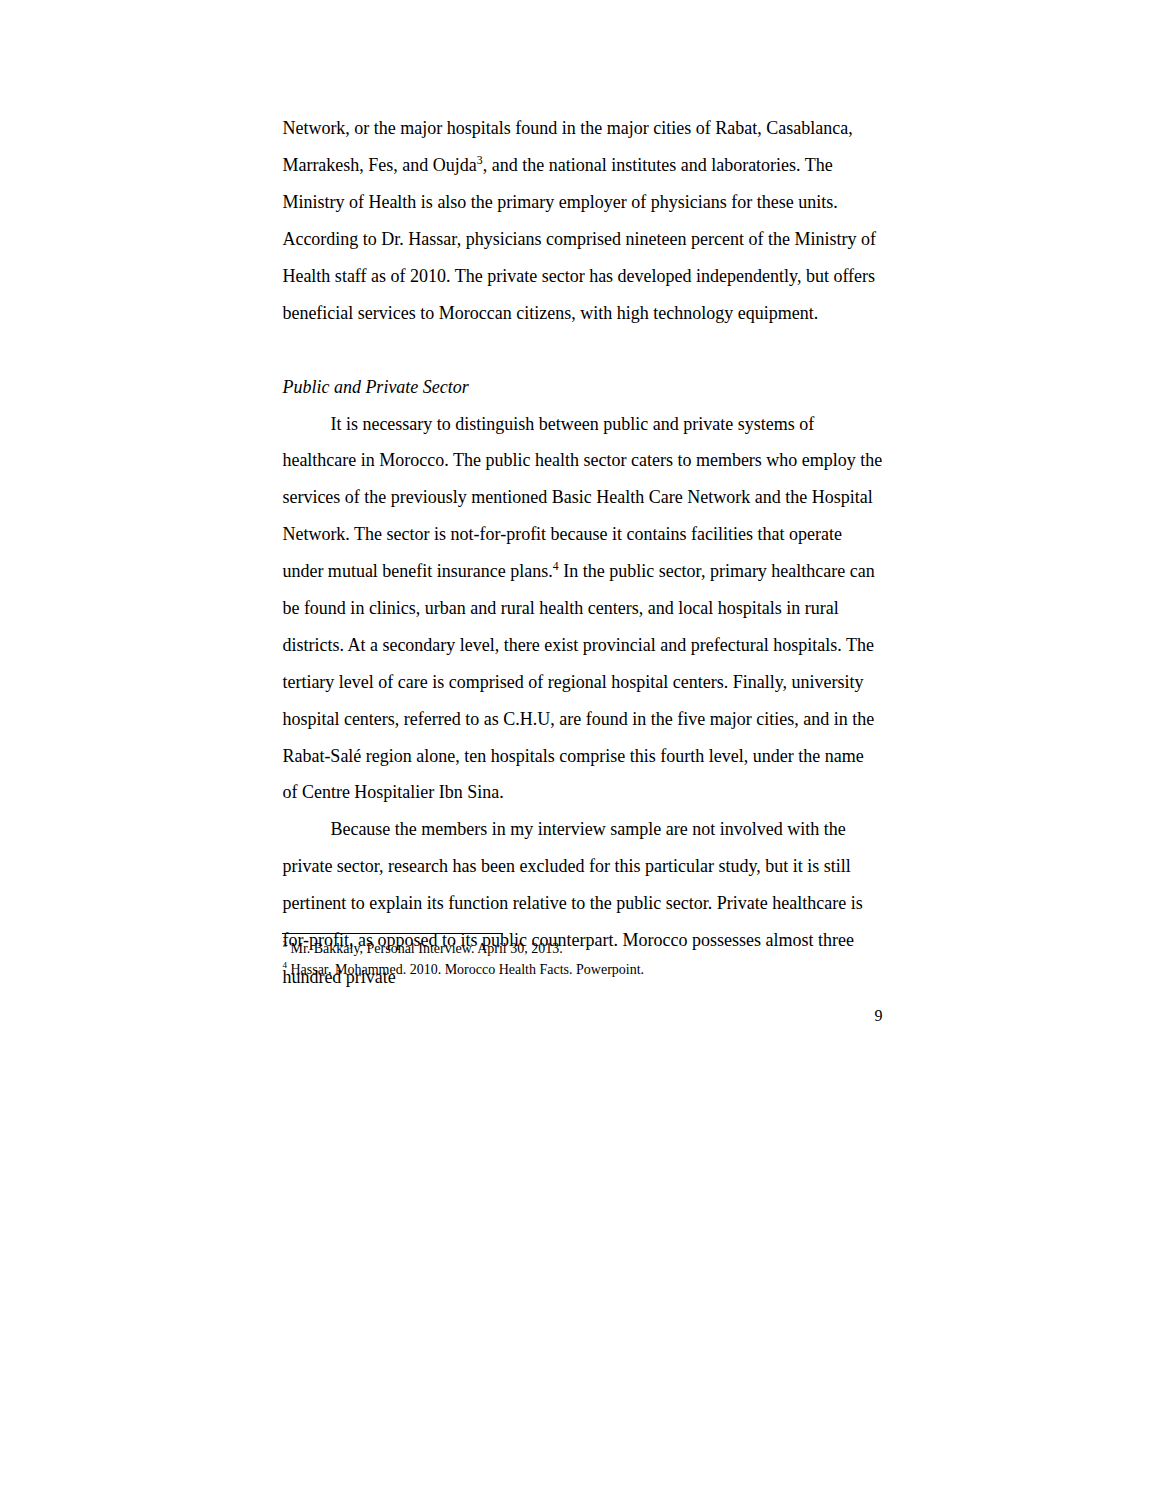Network, or the major hospitals found in the major cities of Rabat, Casablanca, Marrakesh, Fes, and Oujda3, and the national institutes and laboratories. The Ministry of Health is also the primary employer of physicians for these units. According to Dr. Hassar, physicians comprised nineteen percent of the Ministry of Health staff as of 2010. The private sector has developed independently, but offers beneficial services to Moroccan citizens, with high technology equipment.
Public and Private Sector
It is necessary to distinguish between public and private systems of healthcare in Morocco. The public health sector caters to members who employ the services of the previously mentioned Basic Health Care Network and the Hospital Network. The sector is not-for-profit because it contains facilities that operate under mutual benefit insurance plans.4 In the public sector, primary healthcare can be found in clinics, urban and rural health centers, and local hospitals in rural districts. At a secondary level, there exist provincial and prefectural hospitals. The tertiary level of care is comprised of regional hospital centers. Finally, university hospital centers, referred to as C.H.U, are found in the five major cities, and in the Rabat-Salé region alone, ten hospitals comprise this fourth level, under the name of Centre Hospitalier Ibn Sina.
Because the members in my interview sample are not involved with the private sector, research has been excluded for this particular study, but it is still pertinent to explain its function relative to the public sector. Private healthcare is for-profit, as opposed to its public counterpart. Morocco possesses almost three hundred private
3 Mr. Bakkaly, Personal Interview. April 30, 2013.
4 Hassar, Mohammed. 2010. Morocco Health Facts. Powerpoint.
9